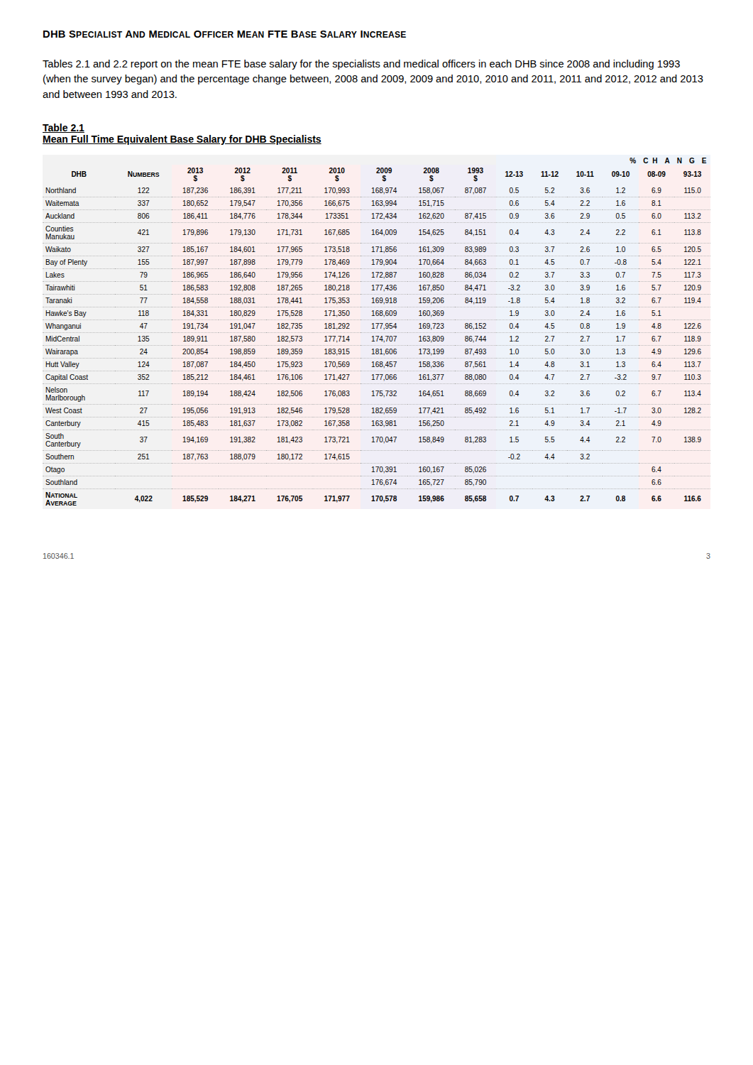DHB SPECIALIST AND MEDICAL OFFICER MEAN FTE BASE SALARY INCREASE
Tables 2.1 and 2.2 report on the mean FTE base salary for the specialists and medical officers in each DHB since 2008 and including 1993 (when the survey began) and the percentage change between, 2008 and 2009, 2009 and 2010, 2010 and 2011, 2011 and 2012, 2012 and 2013 and between 1993 and 2013.
Table 2.1
Mean Full Time Equivalent Base Salary for DHB Specialists
| | % C H A N G E |
| --- | --- |
| DHB | N UMBERS | 2013 $ | 2012 $ | 2011 $ | 2010 $ | 2009 $ | 2008 $ | 1993 $ | 12-13 | 11-12 | 10-11 | 09-10 | 08-09 | 93-13 |
| Northland | 122 | 187,236 | 186,391 | 177,211 | 170,993 | 168,974 | 158,067 | 87,087 | 0.5 | 5.2 | 3.6 | 1.2 | 6.9 | 115.0 |
| Waitemata | 337 | 180,652 | 179,547 | 170,356 | 166,675 | 163,994 | 151,715 | | 0.6 | 5.4 | 2.2 | 1.6 | 8.1 | |
| Auckland | 806 | 186,411 | 184,776 | 178,344 | 173351 | 172,434 | 162,620 | 87,415 | 0.9 | 3.6 | 2.9 | 0.5 | 6.0 | 113.2 |
| Counties Manukau | 421 | 179,896 | 179,130 | 171,731 | 167,685 | 164,009 | 154,625 | 84,151 | 0.4 | 4.3 | 2.4 | 2.2 | 6.1 | 113.8 |
| Waikato | 327 | 185,167 | 184,601 | 177,965 | 173,518 | 171,856 | 161,309 | 83,989 | 0.3 | 3.7 | 2.6 | 1.0 | 6.5 | 120.5 |
| Bay of Plenty | 155 | 187,997 | 187,898 | 179,779 | 178,469 | 179,904 | 170,664 | 84,663 | 0.1 | 4.5 | 0.7 | -0.8 | 5.4 | 122.1 |
| Lakes | 79 | 186,965 | 186,640 | 179,956 | 174,126 | 172,887 | 160,828 | 86,034 | 0.2 | 3.7 | 3.3 | 0.7 | 7.5 | 117.3 |
| Tairawhiti | 51 | 186,583 | 192,808 | 187,265 | 180,218 | 177,436 | 167,850 | 84,471 | -3.2 | 3.0 | 3.9 | 1.6 | 5.7 | 120.9 |
| Taranaki | 77 | 184,558 | 188,031 | 178,441 | 175,353 | 169,918 | 159,206 | 84,119 | -1.8 | 5.4 | 1.8 | 3.2 | 6.7 | 119.4 |
| Hawke's Bay | 118 | 184,331 | 180,829 | 175,528 | 171,350 | 168,609 | 160,369 | | 1.9 | 3.0 | 2.4 | 1.6 | 5.1 | |
| Whanganui | 47 | 191,734 | 191,047 | 182,735 | 181,292 | 177,954 | 169,723 | 86,152 | 0.4 | 4.5 | 0.8 | 1.9 | 4.8 | 122.6 |
| MidCentral | 135 | 189,911 | 187,580 | 182,573 | 177,714 | 174,707 | 163,809 | 86,744 | 1.2 | 2.7 | 2.7 | 1.7 | 6.7 | 118.9 |
| Wairarapa | 24 | 200,854 | 198,859 | 189,359 | 183,915 | 181,606 | 173,199 | 87,493 | 1.0 | 5.0 | 3.0 | 1.3 | 4.9 | 129.6 |
| Hutt Valley | 124 | 187,087 | 184,450 | 175,923 | 170,569 | 168,457 | 158,336 | 87,561 | 1.4 | 4.8 | 3.1 | 1.3 | 6.4 | 113.7 |
| Capital Coast | 352 | 185,212 | 184,461 | 176,106 | 171,427 | 177,066 | 161,377 | 88,080 | 0.4 | 4.7 | 2.7 | -3.2 | 9.7 | 110.3 |
| Nelson Marlborough | 117 | 189,194 | 188,424 | 182,506 | 176,083 | 175,732 | 164,651 | 88,669 | 0.4 | 3.2 | 3.6 | 0.2 | 6.7 | 113.4 |
| West Coast | 27 | 195,056 | 191,913 | 182,546 | 179,528 | 182,659 | 177,421 | 85,492 | 1.6 | 5.1 | 1.7 | -1.7 | 3.0 | 128.2 |
| Canterbury | 415 | 185,483 | 181,637 | 173,082 | 167,358 | 163,981 | 156,250 | | 2.1 | 4.9 | 3.4 | 2.1 | 4.9 | |
| South Canterbury | 37 | 194,169 | 191,382 | 181,423 | 173,721 | 170,047 | 158,849 | 81,283 | 1.5 | 5.5 | 4.4 | 2.2 | 7.0 | 138.9 |
| Southern | 251 | 187,763 | 188,079 | 180,172 | 174,615 | | | | -0.2 | 4.4 | 3.2 | | | |
| Otago | | | | | | 170,391 | 160,167 | 85,026 | | | | | 6.4 | |
| Southland | | | | | | 176,674 | 165,727 | 85,790 | | | | | 6.6 | |
| N ATIONAL A VERAGE | 4,022 | 185,529 | 184,271 | 176,705 | 171,977 | 170,578 | 159,986 | 85,658 | 0.7 | 4.3 | 2.7 | 0.8 | 6.6 | 116.6 |
160346.1 3